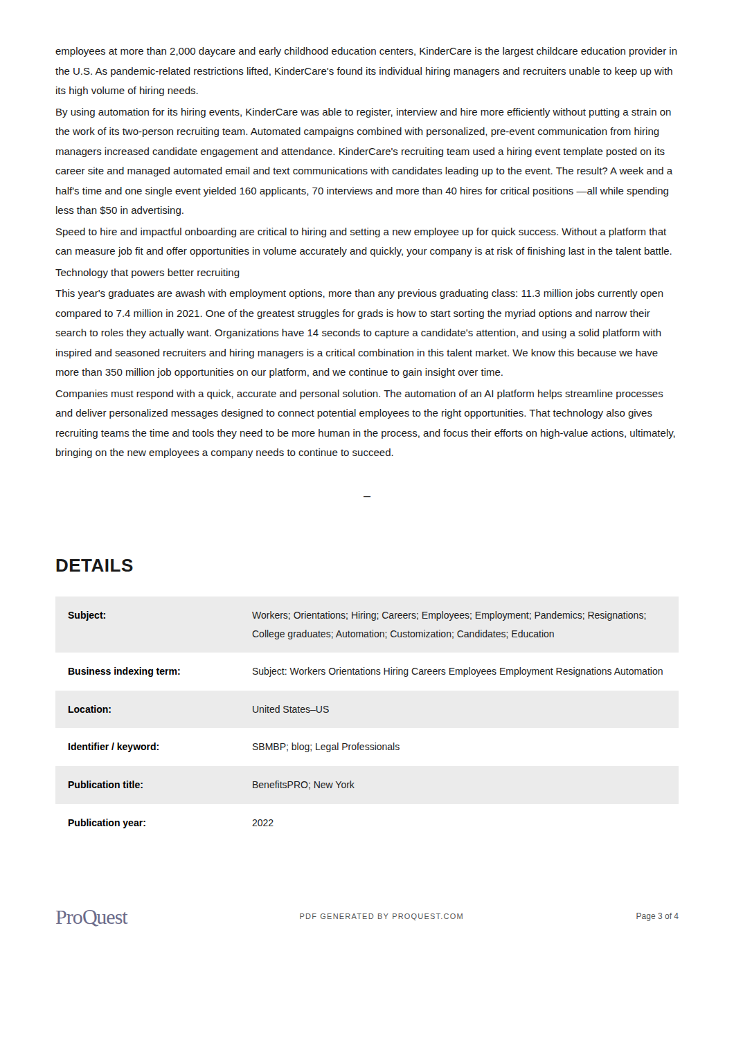employees at more than 2,000 daycare and early childhood education centers, KinderCare is the largest childcare education provider in the U.S. As pandemic-related restrictions lifted, KinderCare's found its individual hiring managers and recruiters unable to keep up with its high volume of hiring needs.
By using automation for its hiring events, KinderCare was able to register, interview and hire more efficiently without putting a strain on the work of its two-person recruiting team. Automated campaigns combined with personalized, pre-event communication from hiring managers increased candidate engagement and attendance. KinderCare's recruiting team used a hiring event template posted on its career site and managed automated email and text communications with candidates leading up to the event. The result? A week and a half's time and one single event yielded 160 applicants, 70 interviews and more than 40 hires for critical positions —all while spending less than $50 in advertising.
Speed to hire and impactful onboarding are critical to hiring and setting a new employee up for quick success. Without a platform that can measure job fit and offer opportunities in volume accurately and quickly, your company is at risk of finishing last in the talent battle.
Technology that powers better recruiting
This year's graduates are awash with employment options, more than any previous graduating class: 11.3 million jobs currently open compared to 7.4 million in 2021. One of the greatest struggles for grads is how to start sorting the myriad options and narrow their search to roles they actually want. Organizations have 14 seconds to capture a candidate's attention, and using a solid platform with inspired and seasoned recruiters and hiring managers is a critical combination in this talent market. We know this because we have more than 350 million job opportunities on our platform, and we continue to gain insight over time.
Companies must respond with a quick, accurate and personal solution. The automation of an AI platform helps streamline processes and deliver personalized messages designed to connect potential employees to the right opportunities. That technology also gives recruiting teams the time and tools they need to be more human in the process, and focus their efforts on high-value actions, ultimately, bringing on the new employees a company needs to continue to succeed.
–
DETAILS
| Subject: | Workers; Orientations; Hiring; Careers; Employees; Employment; Pandemics; Resignations; College graduates; Automation; Customization; Candidates; Education |
| Business indexing term: | Subject: Workers Orientations Hiring Careers Employees Employment Resignations Automation |
| Location: | United States–US |
| Identifier / keyword: | SBMBP; blog; Legal Professionals |
| Publication title: | BenefitsPRO; New York |
| Publication year: | 2022 |
ProQuest
PDF GENERATED BY PROQUEST.COM
Page 3 of 4